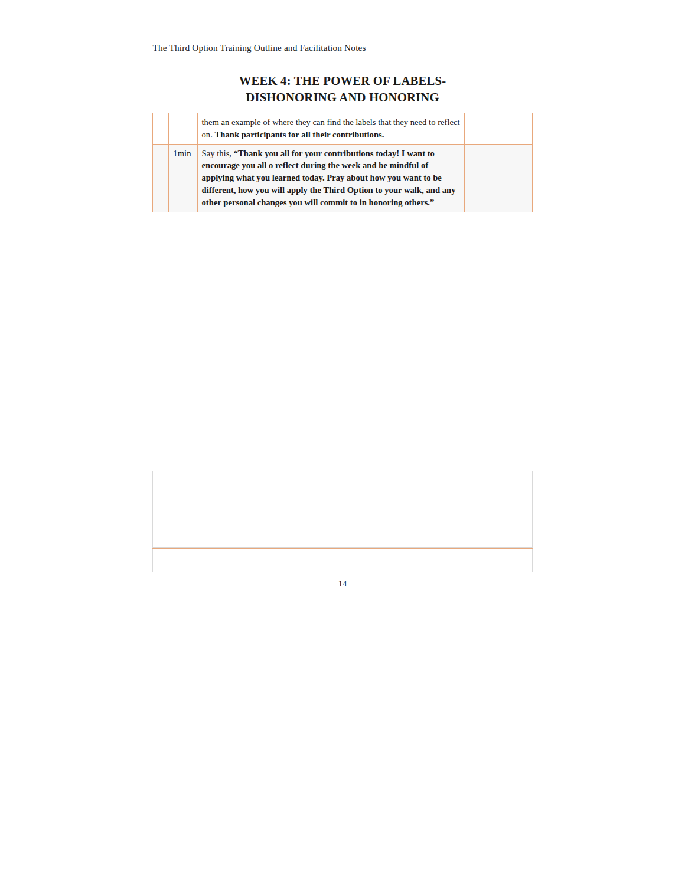The Third Option Training Outline and Facilitation Notes
WEEK 4: THE POWER OF LABELS-
DISHONORING AND HONORING
| | | them an example of where they can find the labels that they need to reflect on. Thank participants for all their contributions. | | |
| | 1min | Say this, “Thank you all for your contributions today! I want to encourage you all o reflect during the week and be mindful of applying what you learned today. Pray about how you want to be different, how you will apply the Third Option to your walk, and any other personal changes you will commit to in honoring others.” | | |
14